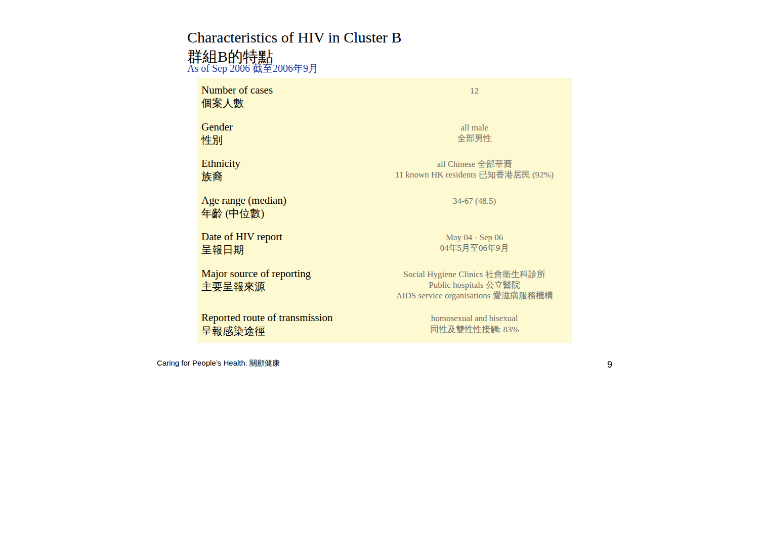Characteristics of HIV in Cluster B
群組B的特點
As of Sep 2006 截至2006年9月
| Number of cases 個案人數 | 12 |
| Gender 性別 | all male 全部男性 |
| Ethnicity 族裔 | all Chinese 全部華裔 11 known HK residents 已知香港居民 (92%) |
| Age range (median) 年齡 (中位數) | 34-67 (48.5) |
| Date of HIV report 呈報日期 | May 04 - Sep 06 04年5月至06年9月 |
| Major source of reporting 主要呈報來源 | Social Hygiene Clinics 社會衞生科診所 Public hospitals 公立醫院 AIDS service organisations 愛滋病服務機構 |
| Reported route of transmission 呈報感染途徑 | homosexual and bisexual 同性及雙性性接觸: 83% |
Caring for People’s Health. 關顧健康
9